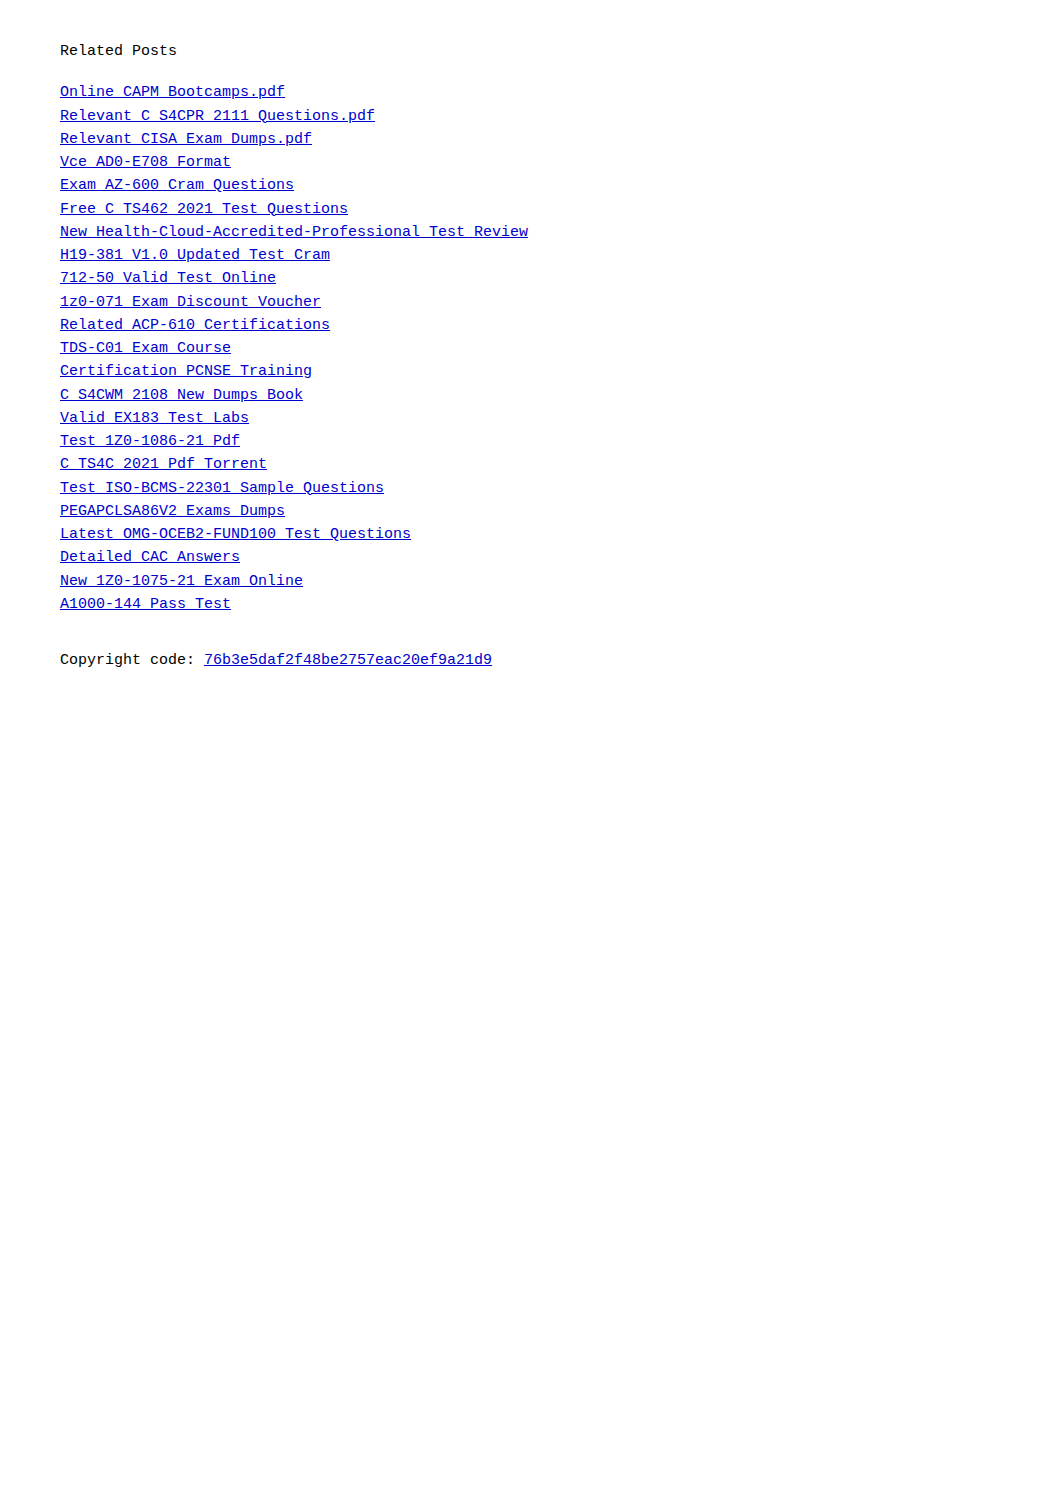Related Posts
Online CAPM Bootcamps.pdf
Relevant C_S4CPR_2111 Questions.pdf
Relevant CISA Exam Dumps.pdf
Vce AD0-E708 Format
Exam AZ-600 Cram Questions
Free C_TS462_2021 Test Questions
New Health-Cloud-Accredited-Professional Test Review
H19-381_V1.0 Updated Test Cram
712-50 Valid Test Online
1z0-071 Exam Discount Voucher
Related ACP-610 Certifications
TDS-C01 Exam Course
Certification PCNSE Training
C_S4CWM_2108 New Dumps Book
Valid EX183 Test Labs
Test 1Z0-1086-21 Pdf
C_TS4C_2021 Pdf Torrent
Test ISO-BCMS-22301 Sample Questions
PEGAPCLSA86V2 Exams Dumps
Latest OMG-OCEB2-FUND100 Test Questions
Detailed CAC Answers
New 1Z0-1075-21 Exam Online
A1000-144 Pass Test
Copyright code: 76b3e5daf2f48be2757eac20ef9a21d9